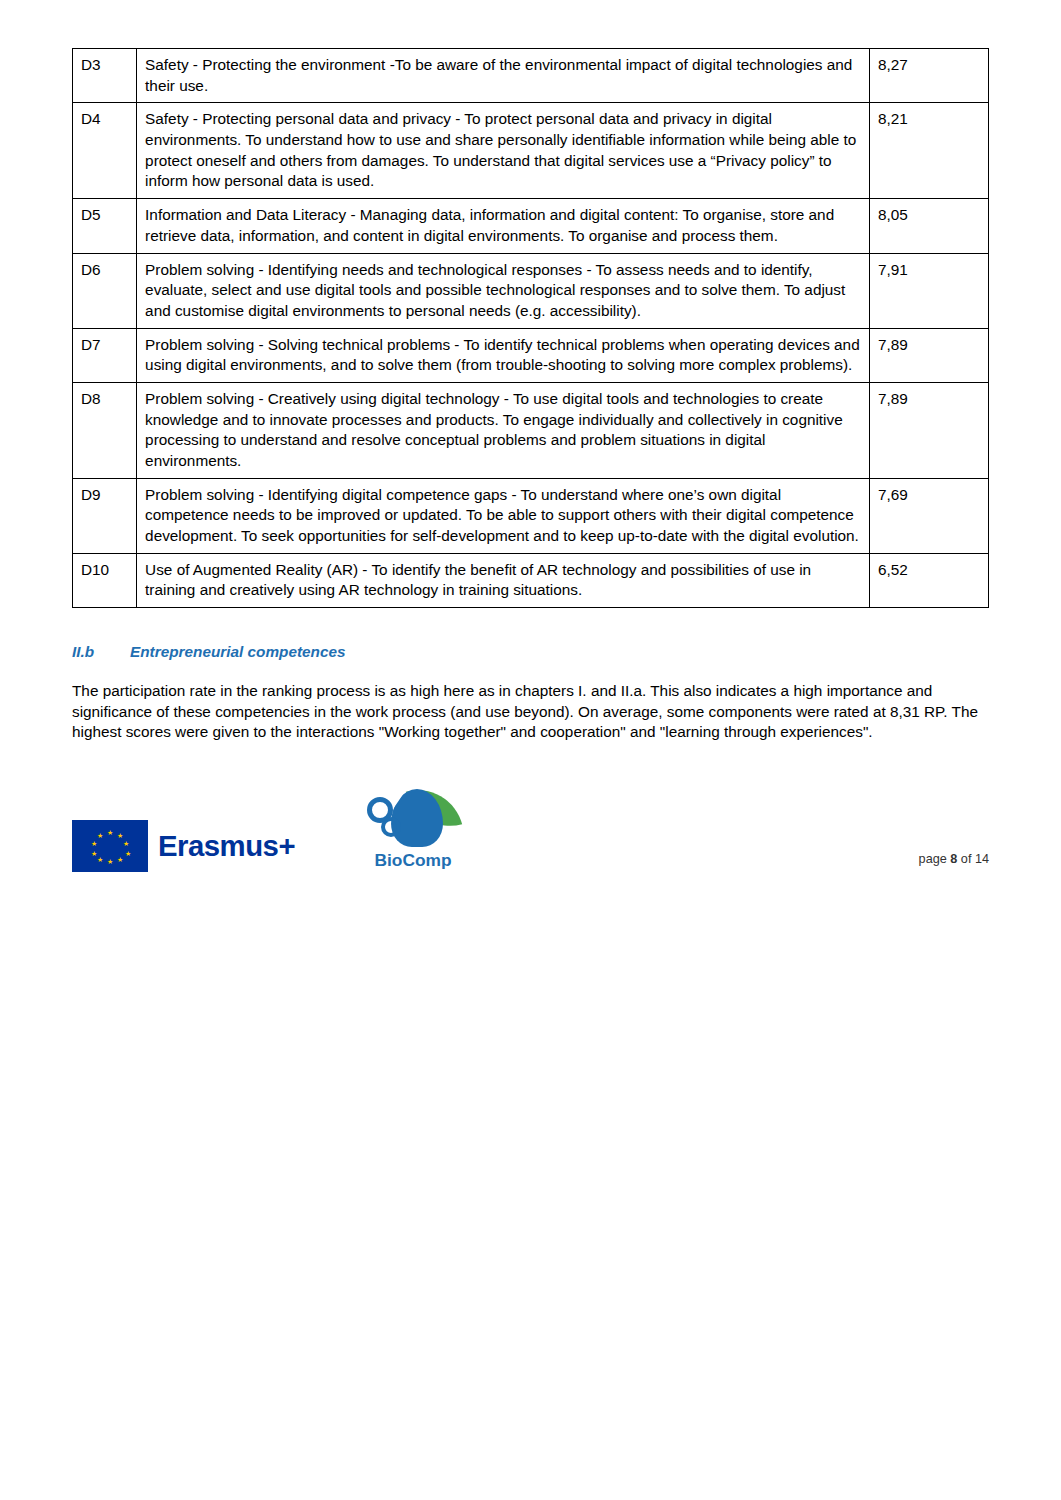| D3 | Safety - Protecting the environment -To be aware of the environmental impact of digital technologies and their use. | 8,27 |
| D4 | Safety - Protecting personal data and privacy - To protect personal data and privacy in digital environments. To understand how to use and share personally identifiable information while being able to protect oneself and others from damages. To understand that digital services use a “Privacy policy” to inform how personal data is used. | 8,21 |
| D5 | Information and Data Literacy - Managing data, information and digital content: To organise, store and retrieve data, information, and content in digital environments. To organise and process them. | 8,05 |
| D6 | Problem solving - Identifying needs and technological responses - To assess needs and to identify, evaluate, select and use digital tools and possible technological responses and to solve them. To adjust and customise digital environments to personal needs (e.g. accessibility). | 7,91 |
| D7 | Problem solving - Solving technical problems - To identify technical problems when operating devices and using digital environments, and to solve them (from trouble-shooting to solving more complex problems). | 7,89 |
| D8 | Problem solving - Creatively using digital technology - To use digital tools and technologies to create knowledge and to innovate processes and products. To engage individually and collectively in cognitive processing to understand and resolve conceptual problems and problem situations in digital environments. | 7,89 |
| D9 | Problem solving - Identifying digital competence gaps - To understand where one’s own digital competence needs to be improved or updated. To be able to support others with their digital competence development. To seek opportunities for self-development and to keep up-to-date with the digital evolution. | 7,69 |
| D10 | Use of Augmented Reality (AR) - To identify the benefit of AR technology and possibilities of use in training and creatively using AR technology in training situations. | 6,52 |
II.b Entrepreneurial competences
The participation rate in the ranking process is as high here as in chapters I. and II.a. This also indicates a high importance and significance of these competencies in the work process (and use beyond). On average, some components were rated at 8,31 RP. The highest scores were given to the interactions "Working together" and cooperation" and "learning through experiences".
★ ★ ★ ★ ★ ★ ★ ★ ★ ★
Erasmus+
BioComp
page 8 of 14